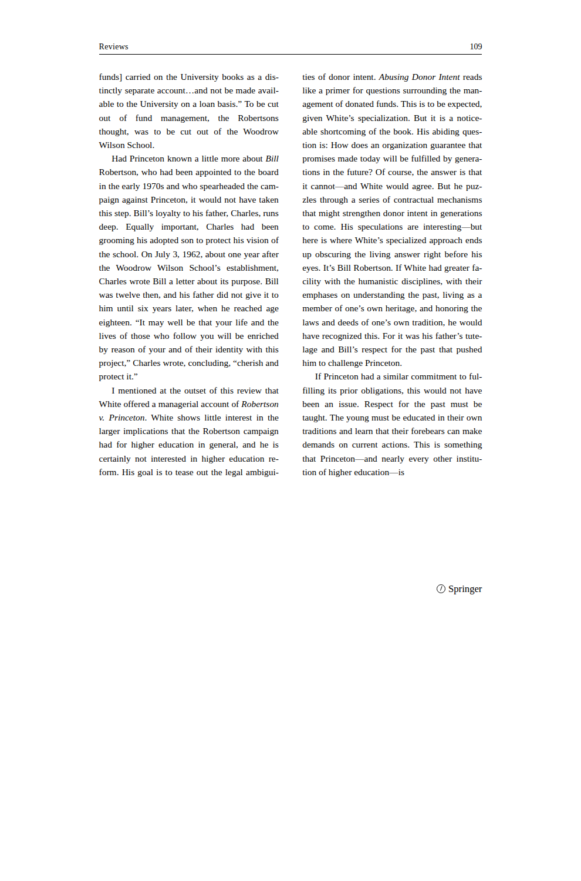Reviews 109
funds] carried on the University books as a distinctly separate account…and not be made available to the University on a loan basis.” To be cut out of fund management, the Robertsons thought, was to be cut out of the Woodrow Wilson School.
Had Princeton known a little more about Bill Robertson, who had been appointed to the board in the early 1970s and who spearheaded the campaign against Princeton, it would not have taken this step. Bill’s loyalty to his father, Charles, runs deep. Equally important, Charles had been grooming his adopted son to protect his vision of the school. On July 3, 1962, about one year after the Woodrow Wilson School’s establishment, Charles wrote Bill a letter about its purpose. Bill was twelve then, and his father did not give it to him until six years later, when he reached age eighteen. “It may well be that your life and the lives of those who follow you will be enriched by reason of your and of their identity with this project,” Charles wrote, concluding, “cherish and protect it.”
I mentioned at the outset of this review that White offered a managerial account of Robertson v. Princeton. White shows little interest in the larger implications that the Robertson campaign had for higher education in general, and he is certainly not interested in higher education reform. His goal is to tease out the legal ambiguities of donor intent. Abusing Donor Intent reads like a primer for questions surrounding the management of donated funds. This is to be expected, given White’s specialization. But it is a noticeable shortcoming of the book. His abiding question is: How does an organization guarantee that promises made today will be fulfilled by generations in the future? Of course, the answer is that it cannot—and White would agree. But he puzzles through a series of contractual mechanisms that might strengthen donor intent in generations to come. His speculations are interesting—but here is where White’s specialized approach ends up obscuring the living answer right before his eyes. It’s Bill Robertson. If White had greater facility with the humanistic disciplines, with their emphases on understanding the past, living as a member of one’s own heritage, and honoring the laws and deeds of one’s own tradition, he would have recognized this. For it was his father’s tutelage and Bill’s respect for the past that pushed him to challenge Princeton.
If Princeton had a similar commitment to fulfilling its prior obligations, this would not have been an issue. Respect for the past must be taught. The young must be educated in their own traditions and learn that their forebears can make demands on current actions. This is something that Princeton—and nearly every other institution of higher education—is
Springer